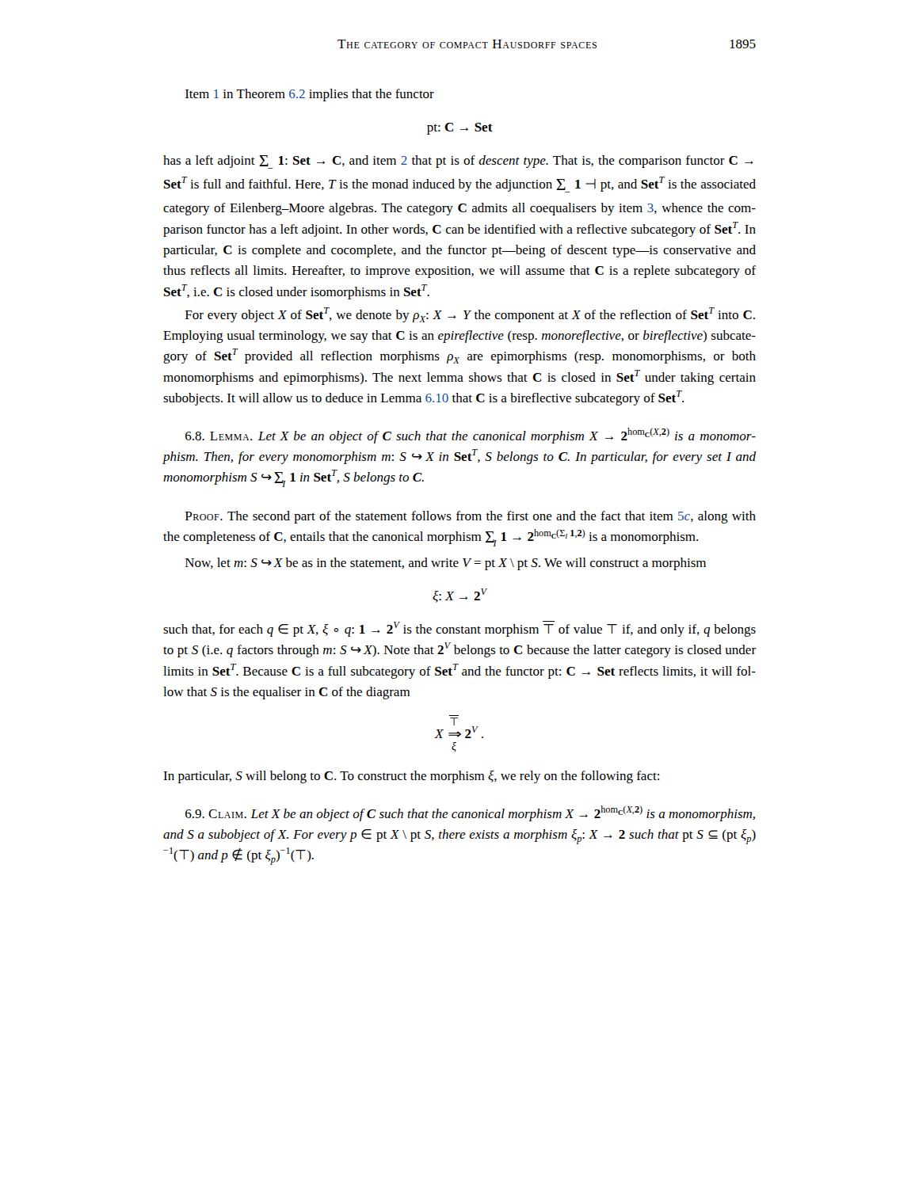The category of compact Hausdorff spaces 1895
Item 1 in Theorem 6.2 implies that the functor
pt: C → Set
has a left adjoint Σ– 1: Set → C, and item 2 that pt is of descent type. That is, the comparison functor C → SetT is full and faithful. Here, T is the monad induced by the adjunction Σ– 1 ⊣ pt, and SetT is the associated category of Eilenberg–Moore algebras. The category C admits all coequalisers by item 3, whence the comparison functor has a left adjoint. In other words, C can be identified with a reflective subcategory of SetT. In particular, C is complete and cocomplete, and the functor pt—being of descent type—is conservative and thus reflects all limits. Hereafter, to improve exposition, we will assume that C is a replete subcategory of SetT, i.e. C is closed under isomorphisms in SetT.
For every object X of SetT, we denote by ρX: X → Y the component at X of the reflection of SetT into C. Employing usual terminology, we say that C is an epireflective (resp. monoreflective, or bireflective) subcategory of SetT provided all reflection morphisms ρX are epimorphisms (resp. monomorphisms, or both monomorphisms and epimorphisms). The next lemma shows that C is closed in SetT under taking certain subobjects. It will allow us to deduce in Lemma 6.10 that C is a bireflective subcategory of SetT.
6.8. Lemma. Let X be an object of C such that the canonical morphism X → 2homC(X,2) is a monomorphism. Then, for every monomorphism m: S ↪ X in SetT, S belongs to C. In particular, for every set I and monomorphism S ↪ ΣI 1 in SetT, S belongs to C.
Proof. The second part of the statement follows from the first one and the fact that item 5c, along with the completeness of C, entails that the canonical morphism ΣI 1 → 2homC(ΣI 1,2) is a monomorphism.
Now, let m: S ↪ X be as in the statement, and write V = pt X \ pt S. We will construct a morphism
ξ: X → 2V
such that, for each q ∈ pt X, ξ ∘ q: 1 → 2V is the constant morphism ⊤ of value ⊤ if, and only if, q belongs to pt S (i.e. q factors through m: S ↪ X). Note that 2V belongs to C because the latter category is closed under limits in SetT. Because C is a full subcategory of SetT and the functor pt: C → Set reflects limits, it will follow that S is the equaliser in C of the diagram
X ⊤ ⇒ ξ 2V .
In particular, S will belong to C. To construct the morphism ξ, we rely on the following fact:
6.9. Claim. Let X be an object of C such that the canonical morphism X → 2homC(X,2) is a monomorphism, and S a subobject of X. For every p ∈ pt X \ pt S, there exists a morphism ξp: X → 2 such that pt S ⊆ (pt ξp)−1(⊤) and p ∉ (pt ξp)−1(⊤).